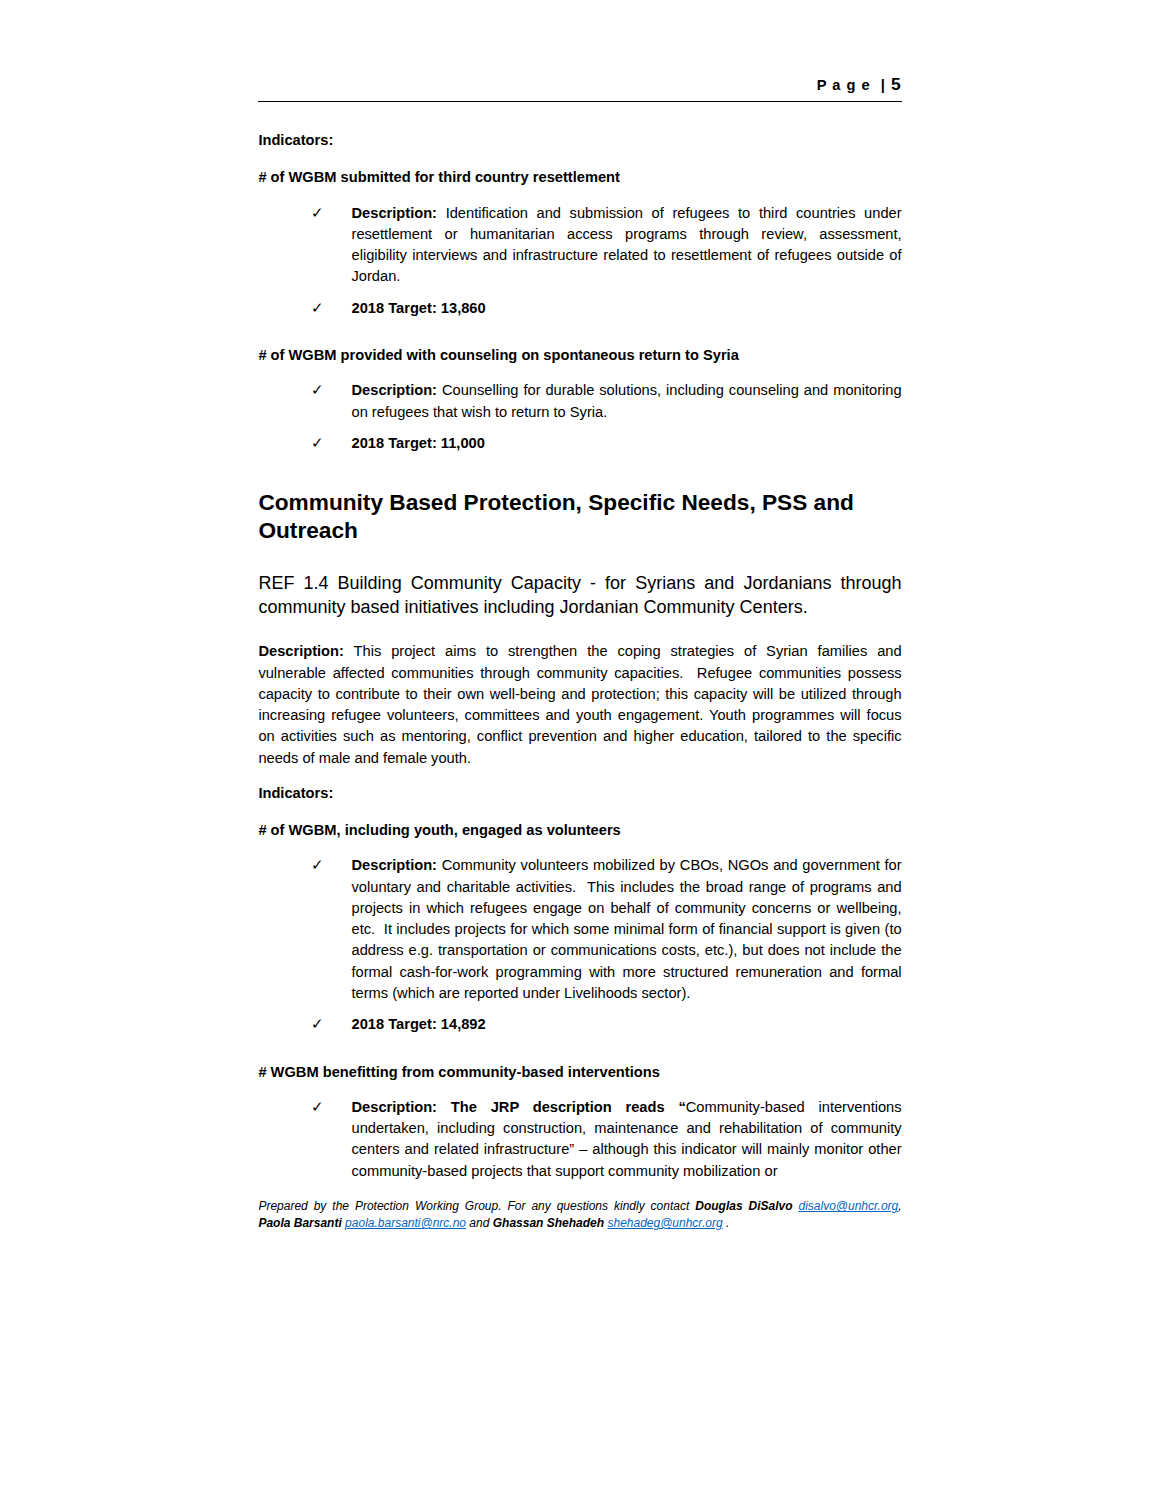P a g e | 5
Indicators:
# of WGBM submitted for third country resettlement
Description: Identification and submission of refugees to third countries under resettlement or humanitarian access programs through review, assessment, eligibility interviews and infrastructure related to resettlement of refugees outside of Jordan.
2018 Target: 13,860
# of WGBM provided with counseling on spontaneous return to Syria
Description: Counselling for durable solutions, including counseling and monitoring on refugees that wish to return to Syria.
2018 Target: 11,000
Community Based Protection, Specific Needs, PSS and Outreach
REF 1.4 Building Community Capacity - for Syrians and Jordanians through community based initiatives including Jordanian Community Centers.
Description: This project aims to strengthen the coping strategies of Syrian families and vulnerable affected communities through community capacities. Refugee communities possess capacity to contribute to their own well-being and protection; this capacity will be utilized through increasing refugee volunteers, committees and youth engagement. Youth programmes will focus on activities such as mentoring, conflict prevention and higher education, tailored to the specific needs of male and female youth.
Indicators:
# of WGBM, including youth, engaged as volunteers
Description: Community volunteers mobilized by CBOs, NGOs and government for voluntary and charitable activities. This includes the broad range of programs and projects in which refugees engage on behalf of community concerns or wellbeing, etc. It includes projects for which some minimal form of financial support is given (to address e.g. transportation or communications costs, etc.), but does not include the formal cash-for-work programming with more structured remuneration and formal terms (which are reported under Livelihoods sector).
2018 Target: 14,892
# WGBM benefitting from community-based interventions
Description: The JRP description reads “Community-based interventions undertaken, including construction, maintenance and rehabilitation of community centers and related infrastructure” – although this indicator will mainly monitor other community-based projects that support community mobilization or
Prepared by the Protection Working Group. For any questions kindly contact Douglas DiSalvo disalvo@unhcr.org, Paola Barsanti paola.barsanti@nrc.no and Ghassan Shehadeh shehadeg@unhcr.org .